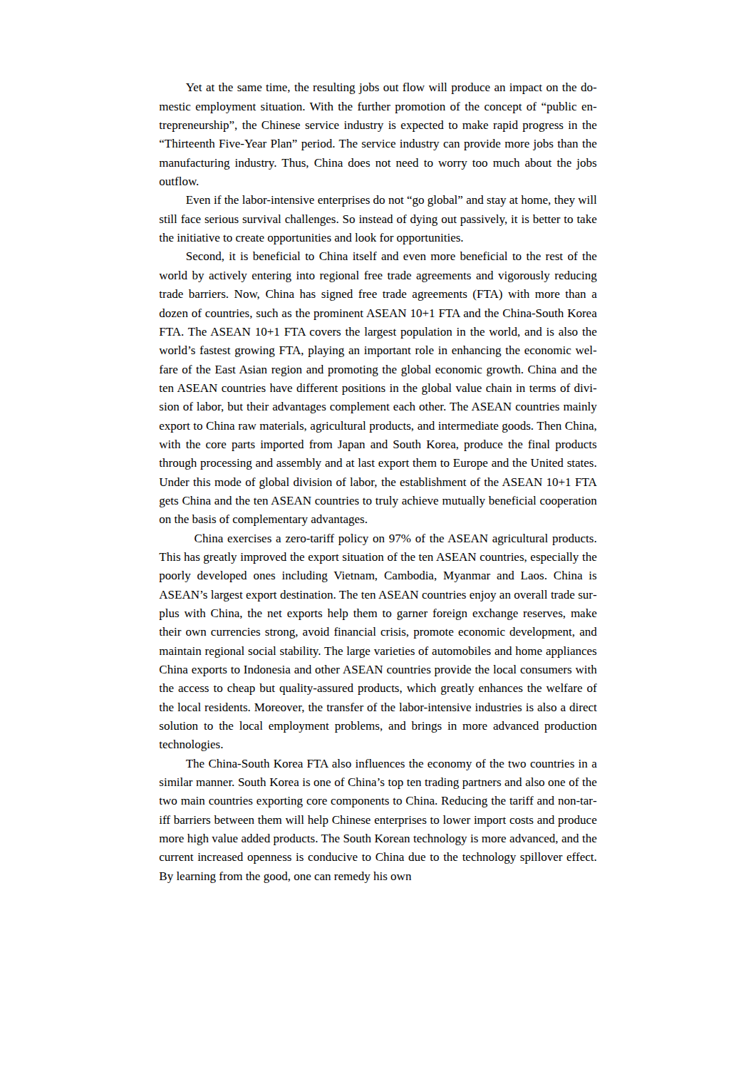Yet at the same time, the resulting jobs out flow will produce an impact on the domestic employment situation. With the further promotion of the concept of “public entrepreneurship”, the Chinese service industry is expected to make rapid progress in the “Thirteenth Five-Year Plan” period. The service industry can provide more jobs than the manufacturing industry. Thus, China does not need to worry too much about the jobs outflow.
Even if the labor-intensive enterprises do not “go global” and stay at home, they will still face serious survival challenges. So instead of dying out passively, it is better to take the initiative to create opportunities and look for opportunities.
Second, it is beneficial to China itself and even more beneficial to the rest of the world by actively entering into regional free trade agreements and vigorously reducing trade barriers. Now, China has signed free trade agreements (FTA) with more than a dozen of countries, such as the prominent ASEAN 10+1 FTA and the China-South Korea FTA. The ASEAN 10+1 FTA covers the largest population in the world, and is also the world’s fastest growing FTA, playing an important role in enhancing the economic welfare of the East Asian region and promoting the global economic growth. China and the ten ASEAN countries have different positions in the global value chain in terms of division of labor, but their advantages complement each other. The ASEAN countries mainly export to China raw materials, agricultural products, and intermediate goods. Then China, with the core parts imported from Japan and South Korea, produce the final products through processing and assembly and at last export them to Europe and the United states. Under this mode of global division of labor, the establishment of the ASEAN 10+1 FTA gets China and the ten ASEAN countries to truly achieve mutually beneficial cooperation on the basis of complementary advantages.
China exercises a zero-tariff policy on 97% of the ASEAN agricultural products. This has greatly improved the export situation of the ten ASEAN countries, especially the poorly developed ones including Vietnam, Cambodia, Myanmar and Laos. China is ASEAN’s largest export destination. The ten ASEAN countries enjoy an overall trade surplus with China, the net exports help them to garner foreign exchange reserves, make their own currencies strong, avoid financial crisis, promote economic development, and maintain regional social stability. The large varieties of automobiles and home appliances China exports to Indonesia and other ASEAN countries provide the local consumers with the access to cheap but quality-assured products, which greatly enhances the welfare of the local residents. Moreover, the transfer of the labor-intensive industries is also a direct solution to the local employment problems, and brings in more advanced production technologies.
The China-South Korea FTA also influences the economy of the two countries in a similar manner. South Korea is one of China’s top ten trading partners and also one of the two main countries exporting core components to China. Reducing the tariff and non-tariff barriers between them will help Chinese enterprises to lower import costs and produce more high value added products. The South Korean technology is more advanced, and the current increased openness is conducive to China due to the technology spillover effect. By learning from the good, one can remedy his own